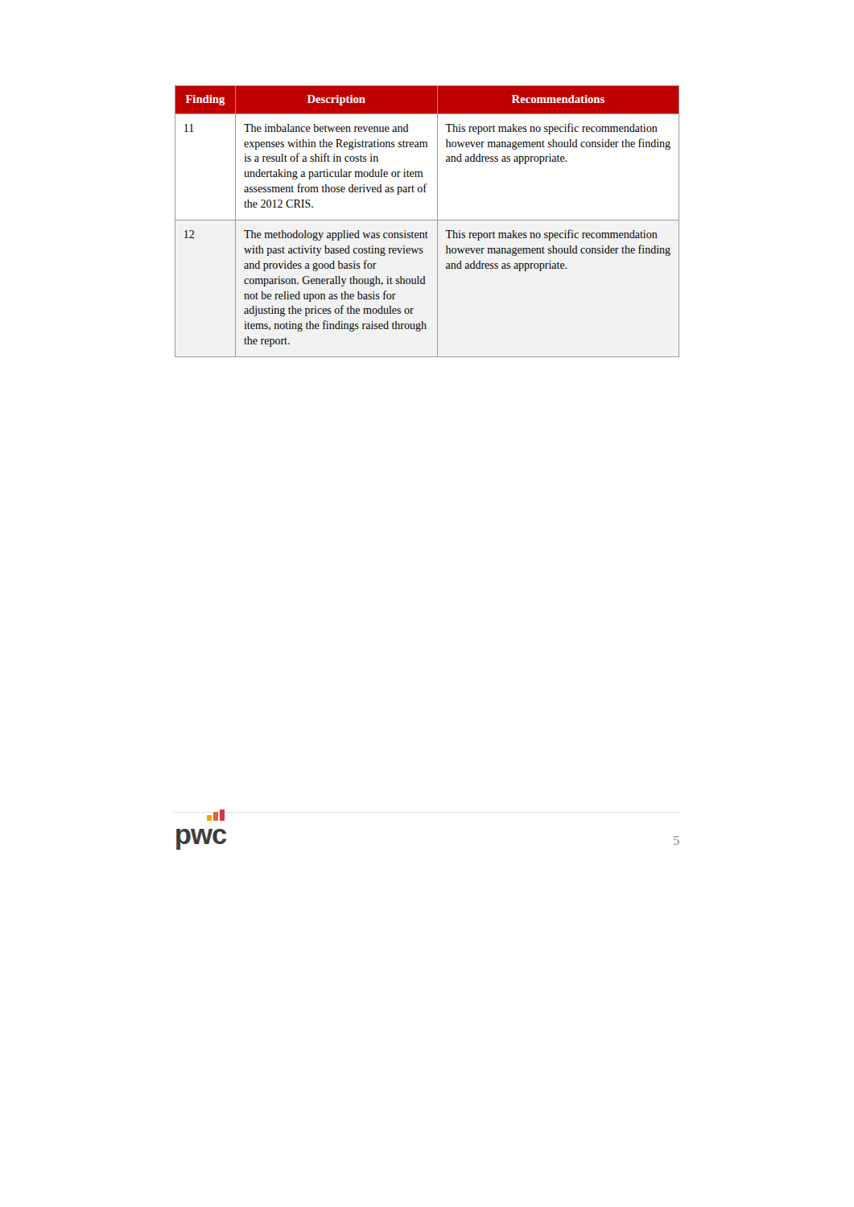| Finding | Description | Recommendations |
| --- | --- | --- |
| 11 | The imbalance between revenue and expenses within the Registrations stream is a result of a shift in costs in undertaking a particular module or item assessment from those derived as part of the 2012 CRIS. | This report makes no specific recommendation however management should consider the finding and address as appropriate. |
| 12 | The methodology applied was consistent with past activity based costing reviews and provides a good basis for comparison. Generally though, it should not be relied upon as the basis for adjusting the prices of the modules or items, noting the findings raised through the report. | This report makes no specific recommendation however management should consider the finding and address as appropriate. |
pwc
5